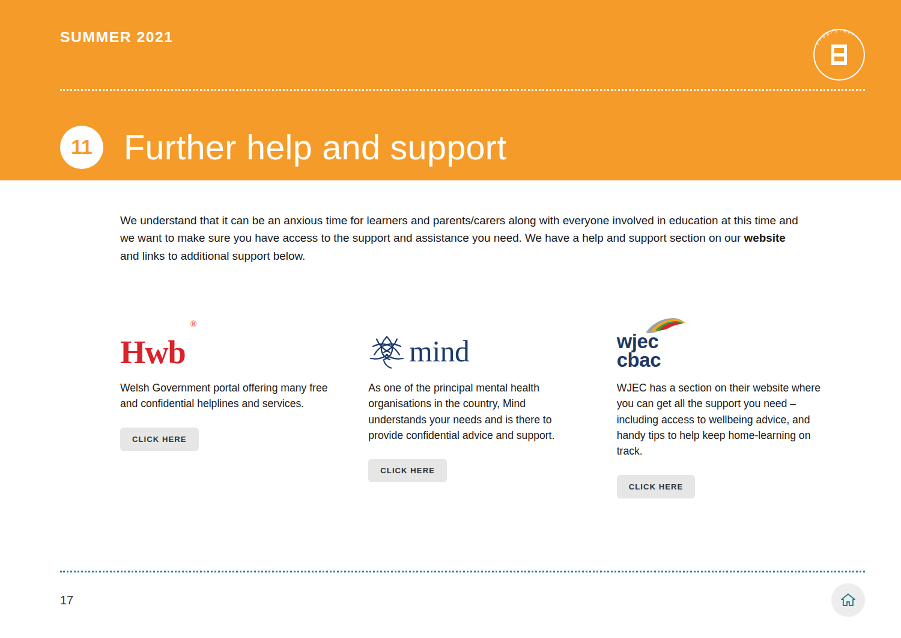Summer 2021
C Y M W Y S T E R A U Q U A L I F I C A T I O N S
11
Further help and support
We understand that it can be an anxious time for learners and parents/carers along with everyone involved in education at this time and we want to make sure you have access to the support and assistance you need. We have a help and support section on our website and links to additional support below.
Hwb®
Welsh Government portal offering many free and confidential helplines and services.
Click here
mind
As one of the principal mental health organisations in the country, Mind understands your needs and is there to provide confidential advice and support.
Click here
wjec
cbac
WJEC has a section on their website where you can get all the support you need – including access to wellbeing advice, and handy tips to help keep home-learning on track.
Click here
17